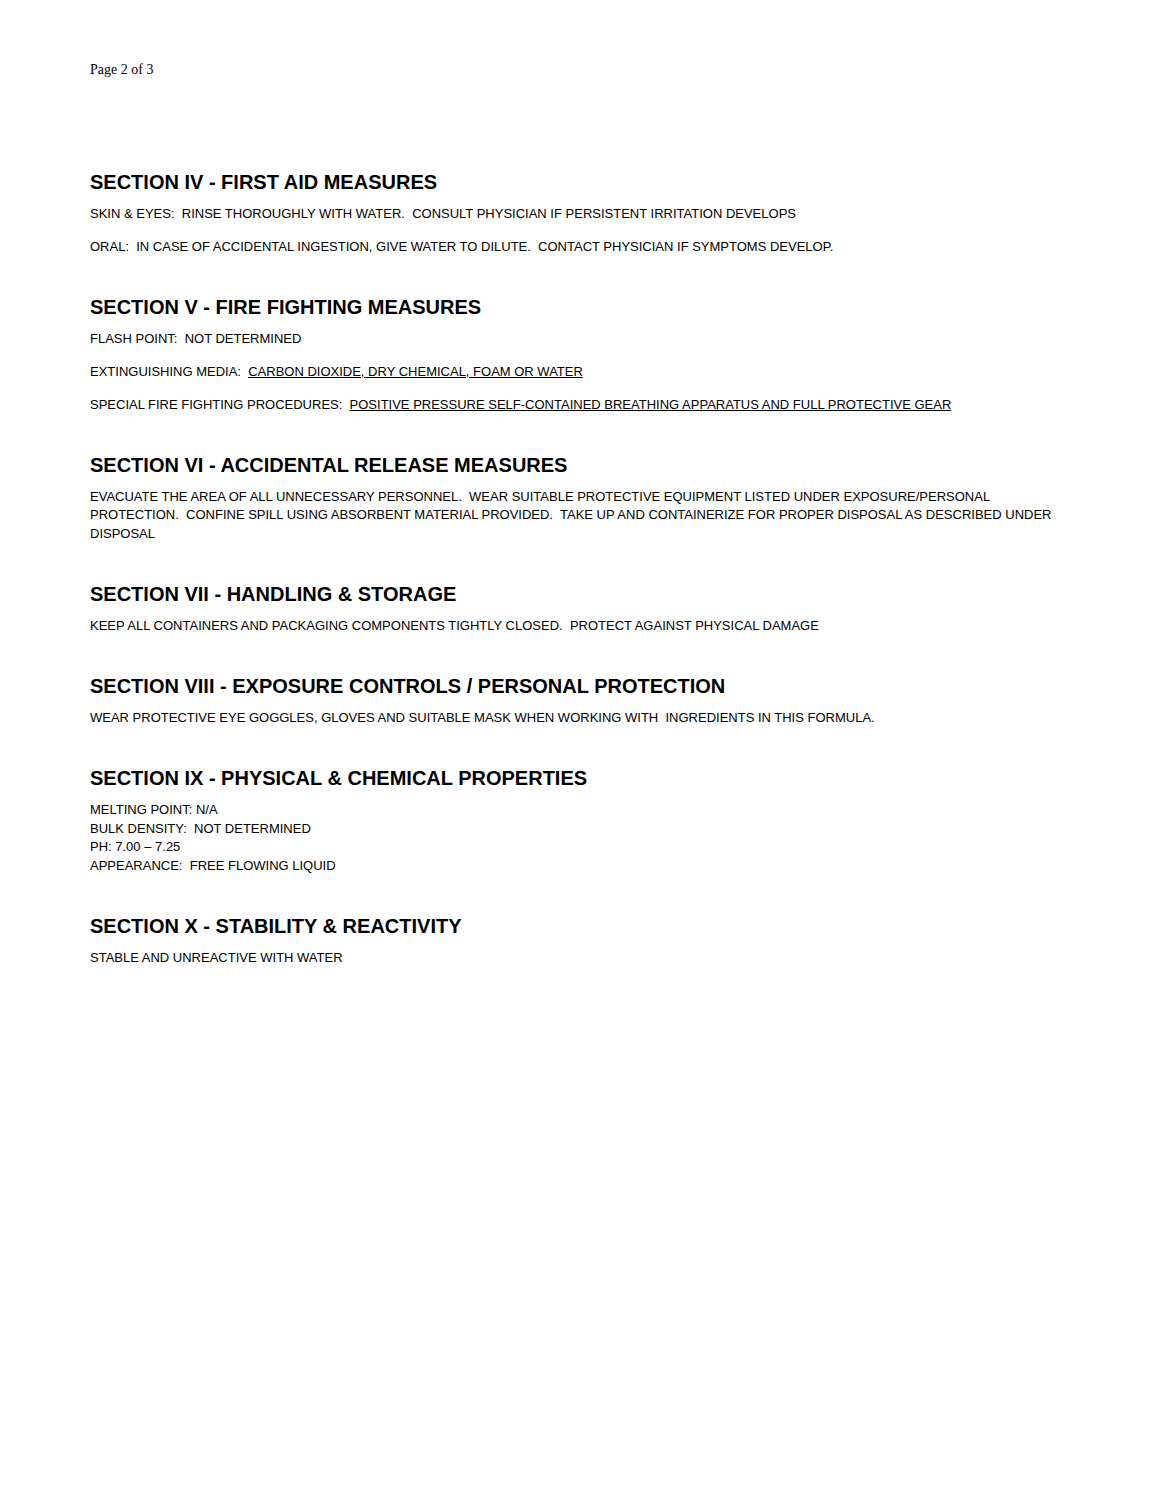Page 2 of 3
SECTION IV - FIRST AID MEASURES
SKIN & EYES: RINSE THOROUGHLY WITH WATER. CONSULT PHYSICIAN IF PERSISTENT IRRITATION DEVELOPS
ORAL: IN CASE OF ACCIDENTAL INGESTION, GIVE WATER TO DILUTE. CONTACT PHYSICIAN IF SYMPTOMS DEVELOP.
SECTION V - FIRE FIGHTING MEASURES
FLASH POINT: NOT DETERMINED
EXTINGUISHING MEDIA: CARBON DIOXIDE, DRY CHEMICAL, FOAM OR WATER
SPECIAL FIRE FIGHTING PROCEDURES: POSITIVE PRESSURE SELF-CONTAINED BREATHING APPARATUS AND FULL PROTECTIVE GEAR
SECTION VI - ACCIDENTAL RELEASE MEASURES
EVACUATE THE AREA OF ALL UNNECESSARY PERSONNEL. WEAR SUITABLE PROTECTIVE EQUIPMENT LISTED UNDER EXPOSURE/PERSONAL PROTECTION. CONFINE SPILL USING ABSORBENT MATERIAL PROVIDED. TAKE UP AND CONTAINERIZE FOR PROPER DISPOSAL AS DESCRIBED UNDER DISPOSAL
SECTION VII - HANDLING & STORAGE
KEEP ALL CONTAINERS AND PACKAGING COMPONENTS TIGHTLY CLOSED. PROTECT AGAINST PHYSICAL DAMAGE
SECTION VIII - EXPOSURE CONTROLS / PERSONAL PROTECTION
WEAR PROTECTIVE EYE GOGGLES, GLOVES AND SUITABLE MASK WHEN WORKING WITH INGREDIENTS IN THIS FORMULA.
SECTION IX - PHYSICAL & CHEMICAL PROPERTIES
MELTING POINT: N/A
BULK DENSITY: NOT DETERMINED
pH: 7.00 – 7.25
APPEARANCE: FREE FLOWING LIQUID
SECTION X - STABILITY & REACTIVITY
STABLE AND UNREACTIVE WITH WATER